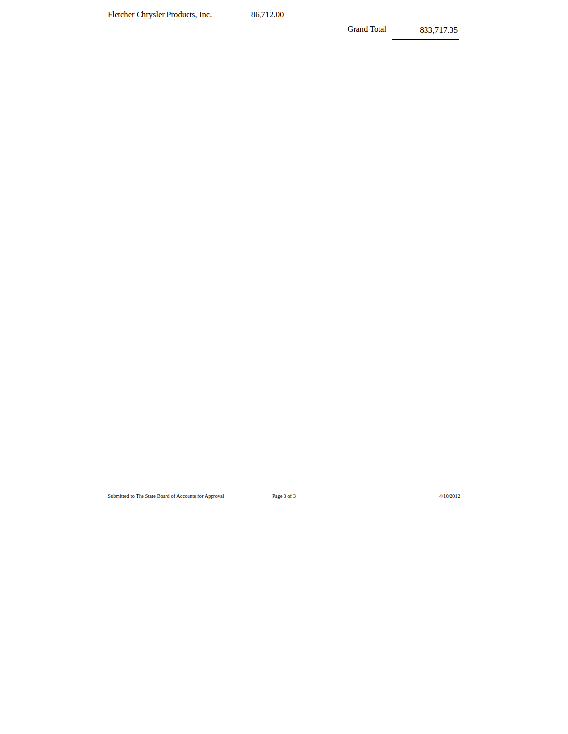Fletcher Chrysler Products, Inc. 86,712.00
Grand Total 833,717.35
Submitted to The State Board of Accounts for Approval Page 3 of 3 4/10/2012